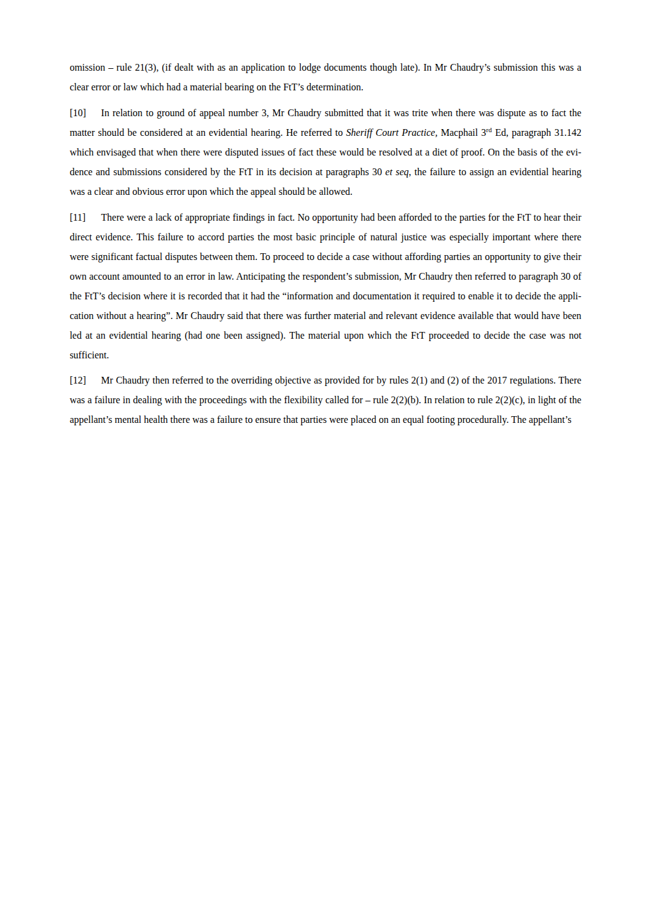omission – rule 21(3), (if dealt with as an application to lodge documents though late). In Mr Chaudry’s submission this was a clear error or law which had a material bearing on the FtT’s determination.
[10] In relation to ground of appeal number 3, Mr Chaudry submitted that it was trite when there was dispute as to fact the matter should be considered at an evidential hearing. He referred to Sheriff Court Practice, Macphail 3rd Ed, paragraph 31.142 which envisaged that when there were disputed issues of fact these would be resolved at a diet of proof. On the basis of the evidence and submissions considered by the FtT in its decision at paragraphs 30 et seq, the failure to assign an evidential hearing was a clear and obvious error upon which the appeal should be allowed.
[11] There were a lack of appropriate findings in fact. No opportunity had been afforded to the parties for the FtT to hear their direct evidence. This failure to accord parties the most basic principle of natural justice was especially important where there were significant factual disputes between them. To proceed to decide a case without affording parties an opportunity to give their own account amounted to an error in law. Anticipating the respondent’s submission, Mr Chaudry then referred to paragraph 30 of the FtT’s decision where it is recorded that it had the “information and documentation it required to enable it to decide the application without a hearing”. Mr Chaudry said that there was further material and relevant evidence available that would have been led at an evidential hearing (had one been assigned). The material upon which the FtT proceeded to decide the case was not sufficient.
[12] Mr Chaudry then referred to the overriding objective as provided for by rules 2(1) and (2) of the 2017 regulations. There was a failure in dealing with the proceedings with the flexibility called for – rule 2(2)(b). In relation to rule 2(2)(c), in light of the appellant’s mental health there was a failure to ensure that parties were placed on an equal footing procedurally. The appellant’s